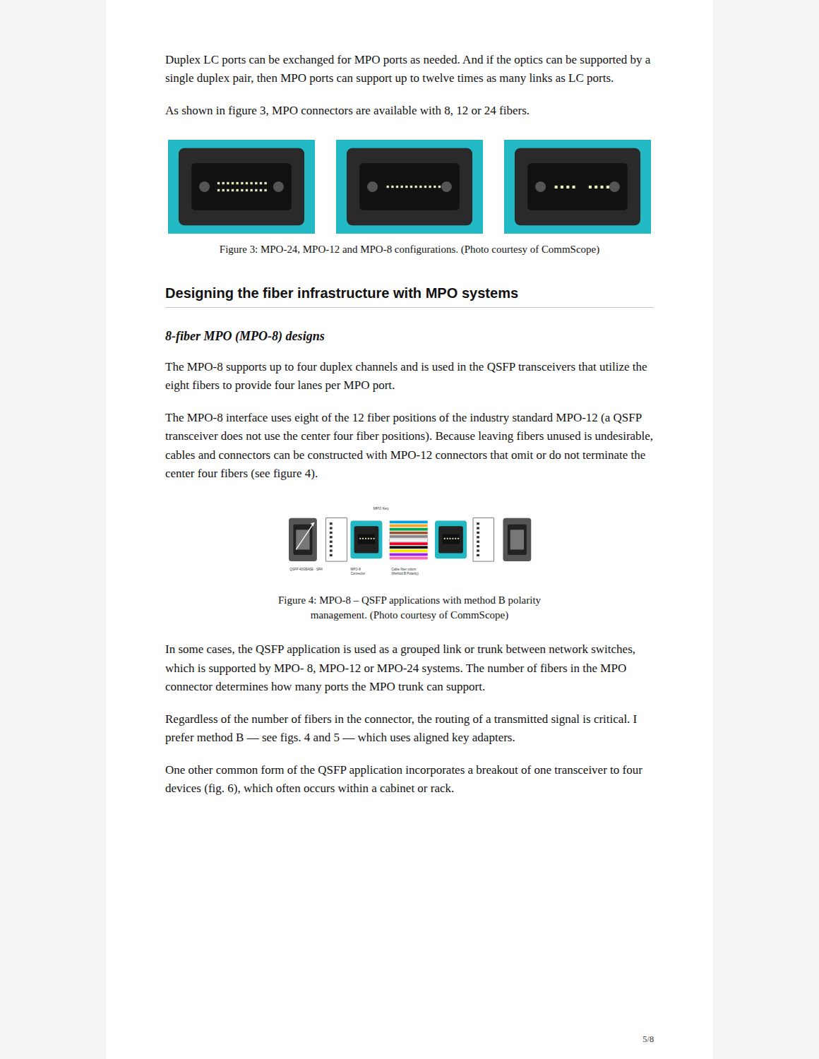Duplex LC ports can be exchanged for MPO ports as needed. And if the optics can be supported by a single duplex pair, then MPO ports can support up to twelve times as many links as LC ports.
As shown in figure 3, MPO connectors are available with 8, 12 or 24 fibers.
Figure 3: MPO-24, MPO-12 and MPO-8 configurations. (Photo courtesy of CommScope)
Designing the fiber infrastructure with MPO systems
8-fiber MPO (MPO-8) designs
The MPO-8 supports up to four duplex channels and is used in the QSFP transceivers that utilize the eight fibers to provide four lanes per MPO port.
The MPO-8 interface uses eight of the 12 fiber positions of the industry standard MPO-12 (a QSFP transceiver does not use the center four fiber positions). Because leaving fibers unused is undesirable, cables and connectors can be constructed with MPO-12 connectors that omit or do not terminate the center four fibers (see figure 4).
Figure 4: MPO-8 – QSFP applications with method B polarity
management. (Photo courtesy of CommScope)
In some cases, the QSFP application is used as a grouped link or trunk between network switches, which is supported by MPO- 8, MPO-12 or MPO-24 systems. The number of fibers in the MPO connector determines how many ports the MPO trunk can support.
Regardless of the number of fibers in the connector, the routing of a transmitted signal is critical. I prefer method B — see figs. 4 and 5 — which uses aligned key adapters.
One other common form of the QSFP application incorporates a breakout of one transceiver to four devices (fig. 6), which often occurs within a cabinet or rack.
5/8